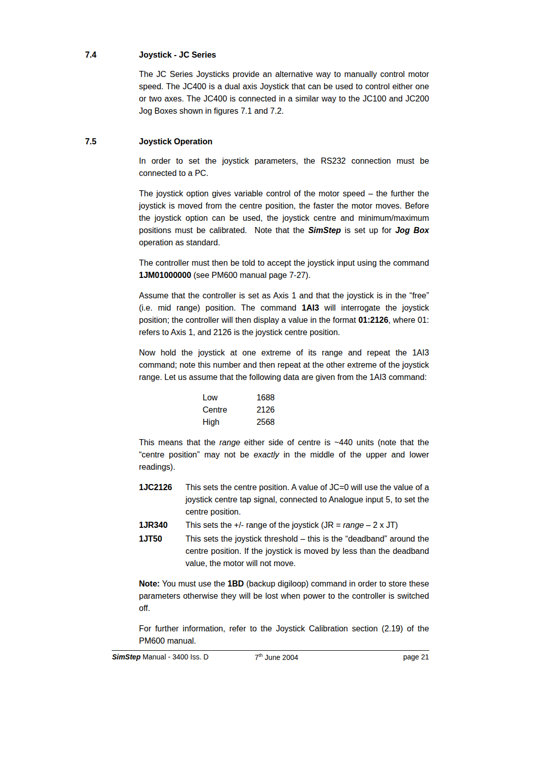7.4 Joystick - JC Series
The JC Series Joysticks provide an alternative way to manually control motor speed. The JC400 is a dual axis Joystick that can be used to control either one or two axes. The JC400 is connected in a similar way to the JC100 and JC200 Jog Boxes shown in figures 7.1 and 7.2.
7.5 Joystick Operation
In order to set the joystick parameters, the RS232 connection must be connected to a PC.
The joystick option gives variable control of the motor speed – the further the joystick is moved from the centre position, the faster the motor moves. Before the joystick option can be used, the joystick centre and minimum/maximum positions must be calibrated. Note that the SimStep is set up for Jog Box operation as standard.
The controller must then be told to accept the joystick input using the command 1JM01000000 (see PM600 manual page 7-27).
Assume that the controller is set as Axis 1 and that the joystick is in the “free” (i.e. mid range) position. The command 1AI3 will interrogate the joystick position; the controller will then display a value in the format 01:2126, where 01: refers to Axis 1, and 2126 is the joystick centre position.
Now hold the joystick at one extreme of its range and repeat the 1AI3 command; note this number and then repeat at the other extreme of the joystick range. Let us assume that the following data are given from the 1AI3 command:
Low 1688
Centre 2126
High 2568
This means that the range either side of centre is ~440 units (note that the “centre position” may not be exactly in the middle of the upper and lower readings).
1JC2126
This sets the centre position. A value of JC=0 will use the value of a joystick centre tap signal, connected to Analogue input 5, to set the centre position.
1JR340
This sets the +/- range of the joystick (JR = range – 2 x JT)
1JT50
This sets the joystick threshold – this is the “deadband” around the centre position. If the joystick is moved by less than the deadband value, the motor will not move.
Note: You must use the 1BD (backup digiloop) command in order to store these parameters otherwise they will be lost when power to the controller is switched off.
For further information, refer to the Joystick Calibration section (2.19) of the PM600 manual.
SimStep Manual - 3400 Iss. D
7th June 2004
page 21